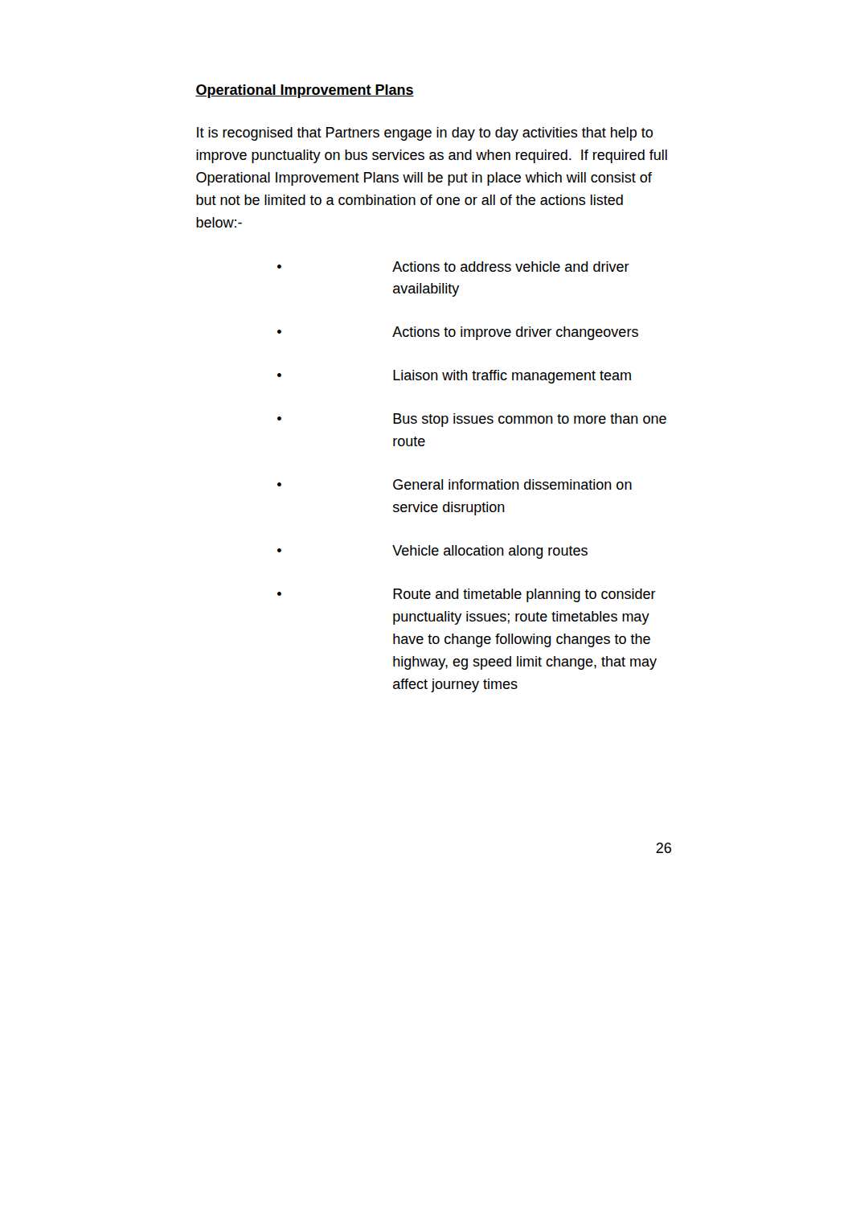Operational Improvement Plans
It is recognised that Partners engage in day to day activities that help to improve punctuality on bus services as and when required. If required full Operational Improvement Plans will be put in place which will consist of but not be limited to a combination of one or all of the actions listed below:-
Actions to address vehicle and driver availability
Actions to improve driver changeovers
Liaison with traffic management team
Bus stop issues common to more than one route
General information dissemination on service disruption
Vehicle allocation along routes
Route and timetable planning to consider punctuality issues; route timetables may have to change following changes to the highway, eg speed limit change, that may affect journey times
26